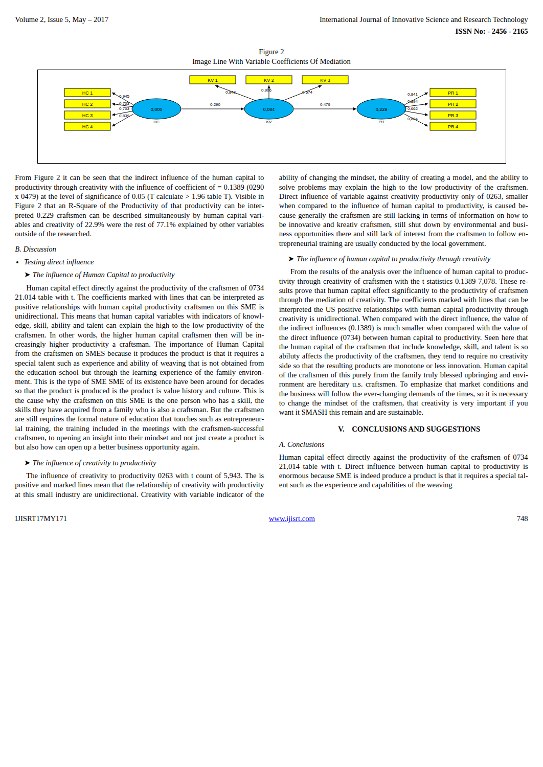Volume 2, Issue 5, May – 2017
International Journal of Innovative Science and Research Technology
ISSN No: - 2456 - 2165
Figure 2
Image Line With Variable Coefficients Of Mediation
HC 1 HC 2 HC 3 HC 4 0,000 HC 0,945 0,703 0,703 0,839 KV 1 KV 2 KV 3 0,084 KV 0,848 0,906 0,674 0,290 0,229 PR 0,479 PR 1 PR 2 PR 3 PR 4 0,841 0,894 0,662 0,884
From Figure 2 it can be seen that the indirect influence of the human capital to productivity through creativity with the influence of coefficient of = 0.1389 (0290 x 0479) at the level of significance of 0.05 (T calculate > 1.96 table T). Visible in Figure 2 that an R-Square of the Productivity of that productivity can be interpreted 0.229 craftsmen can be described simultaneously by human capital variables and creativity of 22.9% were the rest of 77.1% explained by other variables outside of the researched.
B. Discussion
Testing direct influence
The influence of Human Capital to productivity
Human capital effect directly against the productivity of the craftsmen of 0734 21.014 table with t. The coefficients marked with lines that can be interpreted as positive relationships with human capital productivity craftsmen on this SME is unidirectional. This means that human capital variables with indicators of knowledge, skill, ability and talent can explain the high to the low productivity of the craftsmen. In other words, the higher human capital craftsmen then will be increasingly higher productivity a craftsman. The importance of Human Capital from the craftsmen on SMES because it produces the product is that it requires a special talent such as experience and ability of weaving that is not obtained from the education school but through the learning experience of the family environment. This is the type of SME SME of its existence have been around for decades so that the product is produced is the product is value history and culture. This is the cause why the craftsmen on this SME is the one person who has a skill, the skills they have acquired from a family who is also a craftsman. But the craftsmen are still requires the formal nature of education that touches such as entrepreneurial training, the training included in the meetings with the craftsmen-successful craftsmen, to opening an insight into their mindset and not just create a product is but also how can open up a better business opportunity again.
The influence of creativity to productivity
The influence of creativity to productivity 0263 with t count of 5,943. The is positive and marked lines mean that the relationship of creativity with productivity at this small industry are unidirectional. Creativity with variable indicator of the ability of changing the mindset, the ability of creating a model, and the ability to solve problems may explain the high to the low productivity of the craftsmen. Direct influence of variable against creativity productivity only of 0263, smaller when compared to the influence of human capital to productivity, is caused because generally the craftsmen are still lacking in terms of information on how to be innovative and kreativ craftsmen, still shut down by environmental and business opportunities there and still lack of interest from the craftsmen to follow entrepreneurial training are usually conducted by the local government.
The influence of human capital to productivity through creativity
From the results of the analysis over the influence of human capital to productivity through creativity of craftsmen with the t statistics 0.1389 7,078. These results prove that human capital effect significantly to the productivity of craftsmen through the mediation of creativity. The coefficients marked with lines that can be interpreted the US positive relationships with human capital productivity through creativity is unidirectional. When compared with the direct influence, the value of the indirect influences (0.1389) is much smaller when compared with the value of the direct influence (0734) between human capital to productivity. Seen here that the human capital of the craftsmen that include knowledge, skill, and talent is so abiluty affects the productivity of the craftsmen, they tend to require no creativity side so that the resulting products are monotone or less innovation. Human capital of the craftsmen of this purely from the family truly blessed upbringing and environment are hereditary u.s. craftsmen. To emphasize that market conditions and the business will follow the ever-changing demands of the times, so it is necessary to change the mindset of the craftsmen, that creativity is very important if you want it SMASH this remain and are sustainable.
V. CONCLUSIONS AND SUGGESTIONS
A. Conclusions
Human capital effect directly against the productivity of the craftsmen of 0734 21,014 table with t. Direct influence between human capital to productivity is enormous because SME is indeed produce a product is that it requires a special talent such as the experience and capabilities of the weaving
IJISRT17MY171
www.ijisrt.com
748